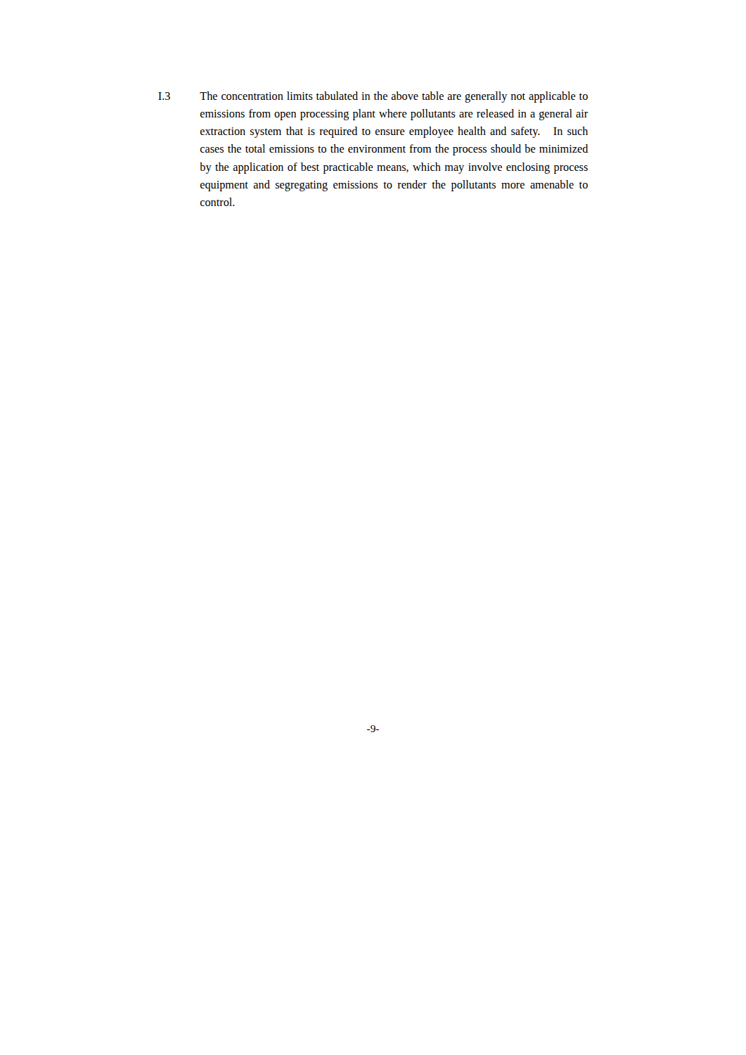I.3
The concentration limits tabulated in the above table are generally not applicable to emissions from open processing plant where pollutants are released in a general air extraction system that is required to ensure employee health and safety. In such cases the total emissions to the environment from the process should be minimized by the application of best practicable means, which may involve enclosing process equipment and segregating emissions to render the pollutants more amenable to control.
-9-